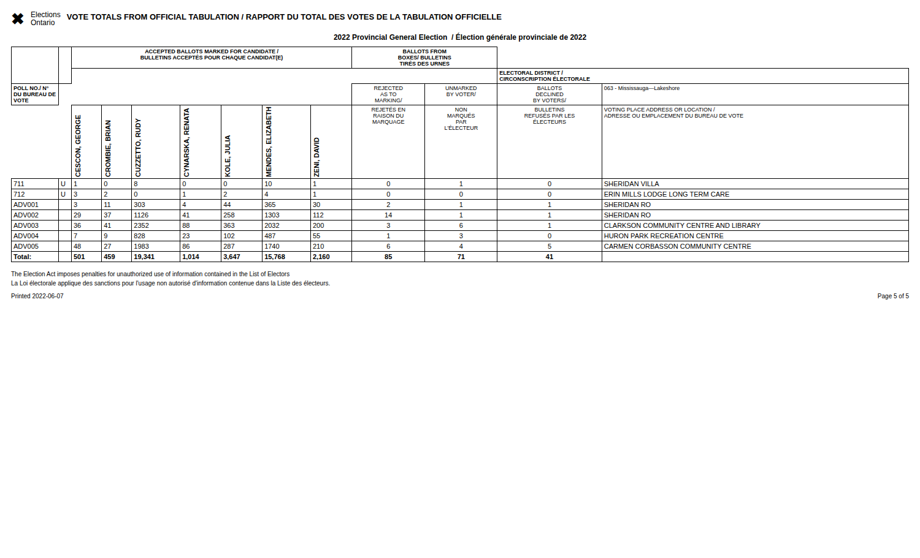✖
Elections
Ontario
VOTE TOTALS FROM OFFICIAL TABULATION / RAPPORT DU TOTAL DES VOTES DE LA TABULATION OFFICIELLE
2022 Provincial General Election / Élection générale provinciale de 2022
| | | ACCEPTED BALLOTS MARKED FOR CANDIDATE / BULLETINS ACCEPTÉS POUR CHAQUE CANDIDAT(E) | BALLOTS FROM BOXES/ BULLETINS TIRÉS DES URNES | |
| --- | --- | --- | --- | --- |
| | | ELECTORAL DISTRICT / CIRCONSCRIPTION ÉLECTORALE |
| POLL NO./ N° DU BUREAU DE VOTE | | | REJECTED AS TO MARKING/ | UNMARKED BY VOTER/ | BALLOTS DECLINED BY VOTERS/ | 063 - Mississauga—Lakeshore |
| | | CESCON, GEORGE | CROMBIE, BRIAN | CUZZETTO, RUDY | CYNARSKA, RENATA | KOLE, JULIA | MENDES, ELIZABETH | ZENI, DAVID | REJETÉS EN RAISON DU MARQUAGE | NON MARQUÉS PAR L'ÉLECTEUR | BULLETINS REFUSÉS PAR LES ÉLECTEURS | VOTING PLACE ADDRESS OR LOCATION / ADRESSE OU EMPLACEMENT DU BUREAU DE VOTE |
| 711 | U | 1 | 0 | 8 | 0 | 0 | 10 | 1 | 0 | 1 | 0 | SHERIDAN VILLA |
| 712 | U | 3 | 2 | 0 | 1 | 2 | 4 | 1 | 0 | 0 | 0 | ERIN MILLS LODGE LONG TERM CARE |
| ADV001 | | 3 | 11 | 303 | 4 | 44 | 365 | 30 | 2 | 1 | 1 | SHERIDAN RO |
| ADV002 | | 29 | 37 | 1126 | 41 | 258 | 1303 | 112 | 14 | 1 | 1 | SHERIDAN RO |
| ADV003 | | 36 | 41 | 2352 | 88 | 363 | 2032 | 200 | 3 | 6 | 1 | CLARKSON COMMUNITY CENTRE AND LIBRARY |
| ADV004 | | 7 | 9 | 828 | 23 | 102 | 487 | 55 | 1 | 3 | 0 | HURON PARK RECREATION CENTRE |
| ADV005 | | 48 | 27 | 1983 | 86 | 287 | 1740 | 210 | 6 | 4 | 5 | CARMEN CORBASSON COMMUNITY CENTRE |
| Total: | | 501 | 459 | 19,341 | 1,014 | 3,647 | 15,768 | 2,160 | 85 | 71 | 41 | |
The Election Act imposes penalties for unauthorized use of information contained in the List of Electors
La Loi électorale applique des sanctions pour l'usage non autorisé d'information contenue dans la Liste des électeurs.
Printed 2022-06-07
Page 5 of 5